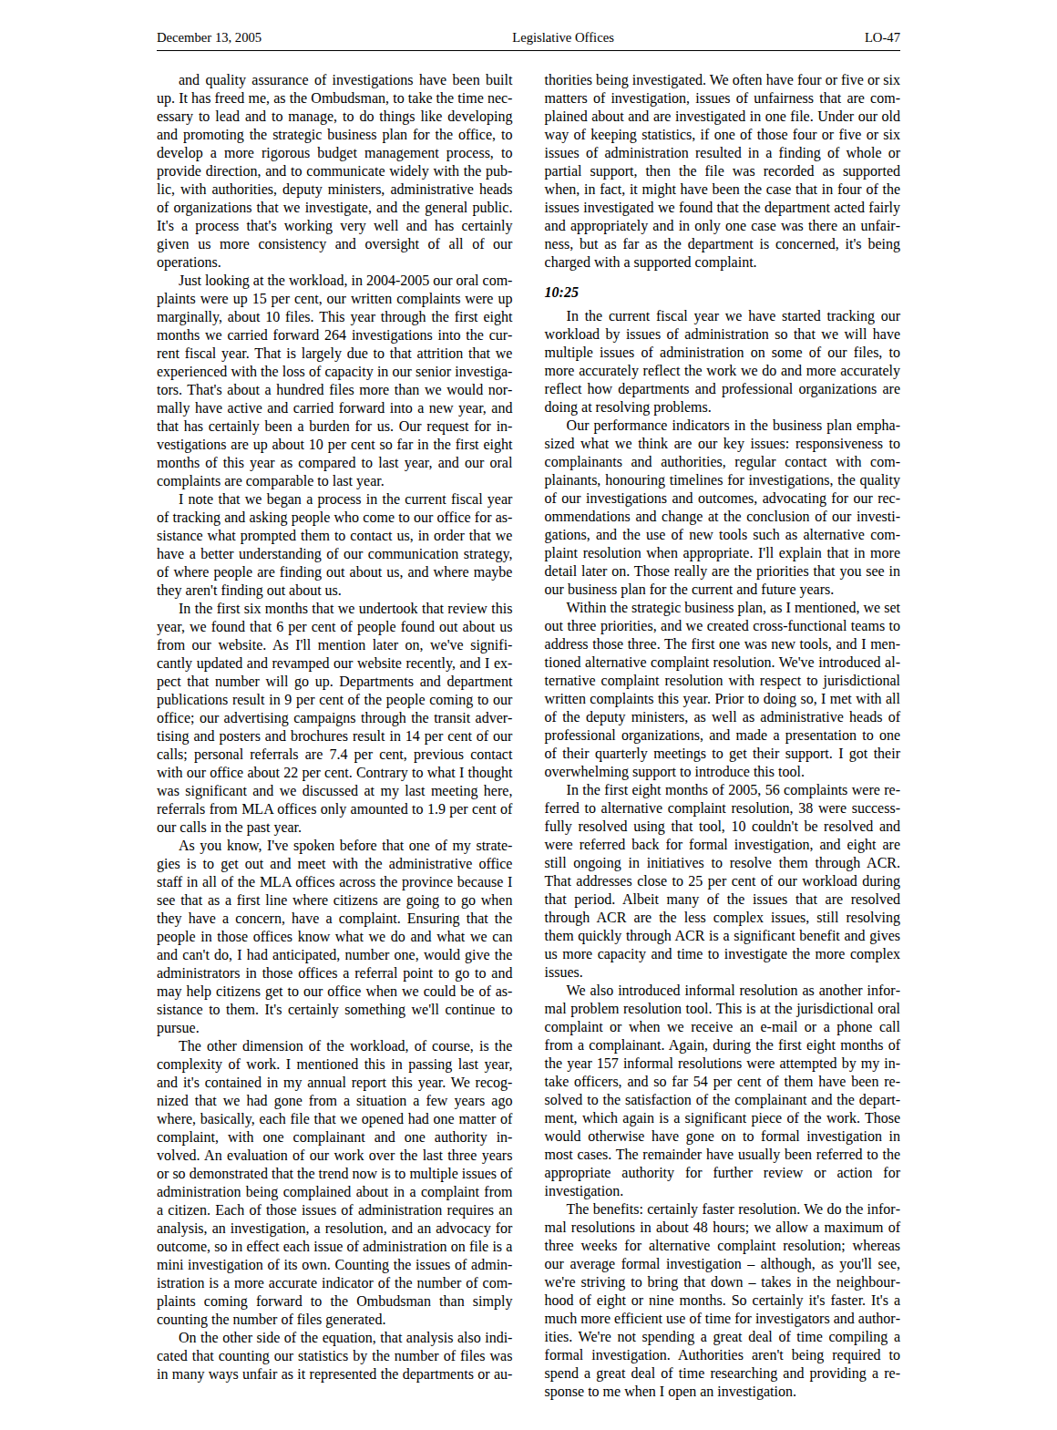December 13, 2005 Legislative Offices LO-47
and quality assurance of investigations have been built up. It has freed me, as the Ombudsman, to take the time necessary to lead and to manage, to do things like developing and promoting the strategic business plan for the office, to develop a more rigorous budget management process, to provide direction, and to communicate widely with the public, with authorities, deputy ministers, administrative heads of organizations that we investigate, and the general public. It's a process that's working very well and has certainly given us more consistency and oversight of all of our operations.
Just looking at the workload, in 2004-2005 our oral complaints were up 15 per cent, our written complaints were up marginally, about 10 files. This year through the first eight months we carried forward 264 investigations into the current fiscal year. That is largely due to that attrition that we experienced with the loss of capacity in our senior investigators. That's about a hundred files more than we would normally have active and carried forward into a new year, and that has certainly been a burden for us. Our request for investigations are up about 10 per cent so far in the first eight months of this year as compared to last year, and our oral complaints are comparable to last year.
I note that we began a process in the current fiscal year of tracking and asking people who come to our office for assistance what prompted them to contact us, in order that we have a better understanding of our communication strategy, of where people are finding out about us, and where maybe they aren't finding out about us.
In the first six months that we undertook that review this year, we found that 6 per cent of people found out about us from our website. As I'll mention later on, we've significantly updated and revamped our website recently, and I expect that number will go up. Departments and department publications result in 9 per cent of the people coming to our office; our advertising campaigns through the transit advertising and posters and brochures result in 14 per cent of our calls; personal referrals are 7.4 per cent, previous contact with our office about 22 per cent. Contrary to what I thought was significant and we discussed at my last meeting here, referrals from MLA offices only amounted to 1.9 per cent of our calls in the past year.
As you know, I've spoken before that one of my strategies is to get out and meet with the administrative office staff in all of the MLA offices across the province because I see that as a first line where citizens are going to go when they have a concern, have a complaint. Ensuring that the people in those offices know what we do and what we can and can't do, I had anticipated, number one, would give the administrators in those offices a referral point to go to and may help citizens get to our office when we could be of assistance to them. It's certainly something we'll continue to pursue.
The other dimension of the workload, of course, is the complexity of work. I mentioned this in passing last year, and it's contained in my annual report this year. We recognized that we had gone from a situation a few years ago where, basically, each file that we opened had one matter of complaint, with one complainant and one authority involved. An evaluation of our work over the last three years or so demonstrated that the trend now is to multiple issues of administration being complained about in a complaint from a citizen. Each of those issues of administration requires an analysis, an investigation, a resolution, and an advocacy for outcome, so in effect each issue of administration on file is a mini investigation of its own. Counting the issues of administration is a more accurate indicator of the number of complaints coming forward to the Ombudsman than simply counting the number of files generated.
On the other side of the equation, that analysis also indicated that counting our statistics by the number of files was in many ways unfair as it represented the departments or authorities being investigated. We often have four or five or six matters of investigation, issues of unfairness that are complained about and are investigated in one file. Under our old way of keeping statistics, if one of those four or five or six issues of administration resulted in a finding of whole or partial support, then the file was recorded as supported when, in fact, it might have been the case that in four of the issues investigated we found that the department acted fairly and appropriately and in only one case was there an unfairness, but as far as the department is concerned, it's being charged with a supported complaint.
10:25
In the current fiscal year we have started tracking our workload by issues of administration so that we will have multiple issues of administration on some of our files, to more accurately reflect the work we do and more accurately reflect how departments and professional organizations are doing at resolving problems.
Our performance indicators in the business plan emphasized what we think are our key issues: responsiveness to complainants and authorities, regular contact with complainants, honouring timelines for investigations, the quality of our investigations and outcomes, advocating for our recommendations and change at the conclusion of our investigations, and the use of new tools such as alternative complaint resolution when appropriate. I'll explain that in more detail later on. Those really are the priorities that you see in our business plan for the current and future years.
Within the strategic business plan, as I mentioned, we set out three priorities, and we created cross-functional teams to address those three. The first one was new tools, and I mentioned alternative complaint resolution. We've introduced alternative complaint resolution with respect to jurisdictional written complaints this year. Prior to doing so, I met with all of the deputy ministers, as well as administrative heads of professional organizations, and made a presentation to one of their quarterly meetings to get their support. I got their overwhelming support to introduce this tool.
In the first eight months of 2005, 56 complaints were referred to alternative complaint resolution, 38 were successfully resolved using that tool, 10 couldn't be resolved and were referred back for formal investigation, and eight are still ongoing in initiatives to resolve them through ACR. That addresses close to 25 per cent of our workload during that period. Albeit many of the issues that are resolved through ACR are the less complex issues, still resolving them quickly through ACR is a significant benefit and gives us more capacity and time to investigate the more complex issues.
We also introduced informal resolution as another informal problem resolution tool. This is at the jurisdictional oral complaint or when we receive an e-mail or a phone call from a complainant. Again, during the first eight months of the year 157 informal resolutions were attempted by my intake officers, and so far 54 per cent of them have been resolved to the satisfaction of the complainant and the department, which again is a significant piece of the work. Those would otherwise have gone on to formal investigation in most cases. The remainder have usually been referred to the appropriate authority for further review or action for investigation.
The benefits: certainly faster resolution. We do the informal resolutions in about 48 hours; we allow a maximum of three weeks for alternative complaint resolution; whereas our average formal investigation – although, as you'll see, we're striving to bring that down – takes in the neighbourhood of eight or nine months. So certainly it's faster. It's a much more efficient use of time for investigators and authorities. We're not spending a great deal of time compiling a formal investigation. Authorities aren't being required to spend a great deal of time researching and providing a response to me when I open an investigation.